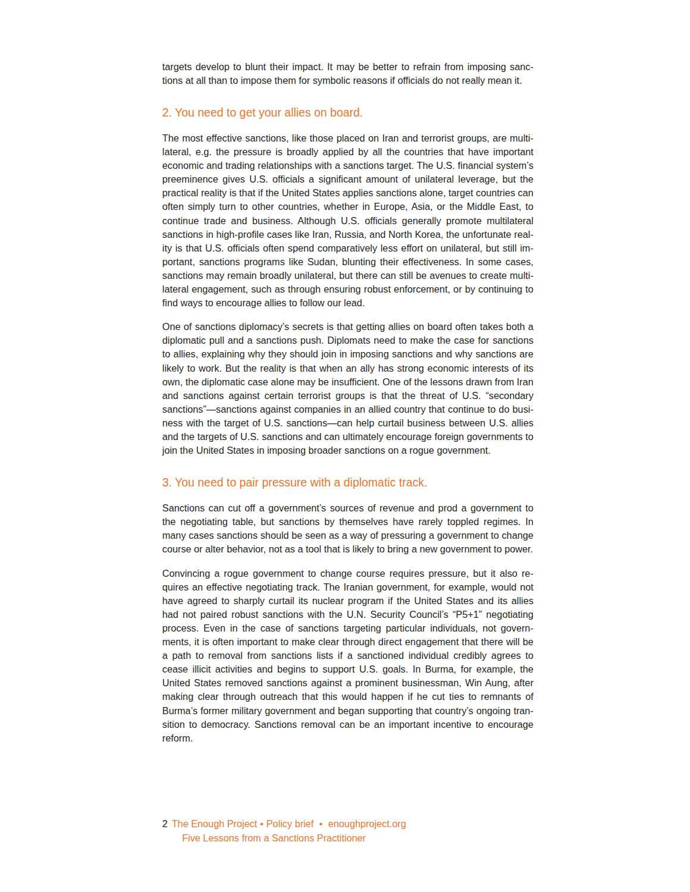targets develop to blunt their impact. It may be better to refrain from imposing sanctions at all than to impose them for symbolic reasons if officials do not really mean it.
2. You need to get your allies on board.
The most effective sanctions, like those placed on Iran and terrorist groups, are multilateral, e.g. the pressure is broadly applied by all the countries that have important economic and trading relationships with a sanctions target. The U.S. financial system’s preeminence gives U.S. officials a significant amount of unilateral leverage, but the practical reality is that if the United States applies sanctions alone, target countries can often simply turn to other countries, whether in Europe, Asia, or the Middle East, to continue trade and business. Although U.S. officials generally promote multilateral sanctions in high-profile cases like Iran, Russia, and North Korea, the unfortunate reality is that U.S. officials often spend comparatively less effort on unilateral, but still important, sanctions programs like Sudan, blunting their effectiveness. In some cases, sanctions may remain broadly unilateral, but there can still be avenues to create multilateral engagement, such as through ensuring robust enforcement, or by continuing to find ways to encourage allies to follow our lead.
One of sanctions diplomacy’s secrets is that getting allies on board often takes both a diplomatic pull and a sanctions push. Diplomats need to make the case for sanctions to allies, explaining why they should join in imposing sanctions and why sanctions are likely to work. But the reality is that when an ally has strong economic interests of its own, the diplomatic case alone may be insufficient. One of the lessons drawn from Iran and sanctions against certain terrorist groups is that the threat of U.S. “secondary sanctions”—sanctions against companies in an allied country that continue to do business with the target of U.S. sanctions—can help curtail business between U.S. allies and the targets of U.S. sanctions and can ultimately encourage foreign governments to join the United States in imposing broader sanctions on a rogue government.
3. You need to pair pressure with a diplomatic track.
Sanctions can cut off a government’s sources of revenue and prod a government to the negotiating table, but sanctions by themselves have rarely toppled regimes. In many cases sanctions should be seen as a way of pressuring a government to change course or alter behavior, not as a tool that is likely to bring a new government to power.
Convincing a rogue government to change course requires pressure, but it also requires an effective negotiating track. The Iranian government, for example, would not have agreed to sharply curtail its nuclear program if the United States and its allies had not paired robust sanctions with the U.N. Security Council’s “P5+1” negotiating process. Even in the case of sanctions targeting particular individuals, not governments, it is often important to make clear through direct engagement that there will be a path to removal from sanctions lists if a sanctioned individual credibly agrees to cease illicit activities and begins to support U.S. goals. In Burma, for example, the United States removed sanctions against a prominent businessman, Win Aung, after making clear through outreach that this would happen if he cut ties to remnants of Burma’s former military government and began supporting that country’s ongoing transition to democracy. Sanctions removal can be an important incentive to encourage reform.
2 The Enough Project•Policy brief • enoughproject.org
Five Lessons from a Sanctions Practitioner